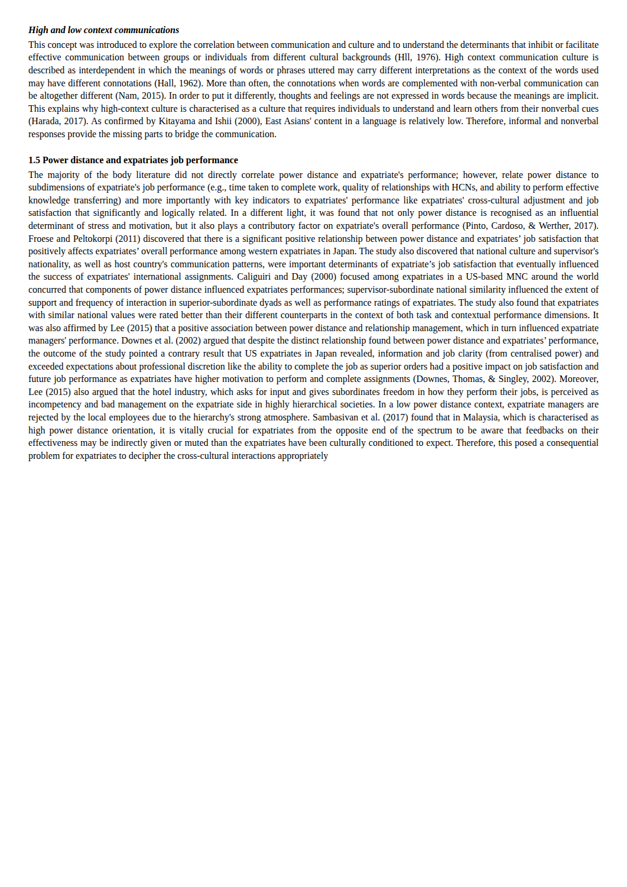High and low context communications
This concept was introduced to explore the correlation between communication and culture and to understand the determinants that inhibit or facilitate effective communication between groups or individuals from different cultural backgrounds (Hll, 1976). High context communication culture is described as interdependent in which the meanings of words or phrases uttered may carry different interpretations as the context of the words used may have different connotations (Hall, 1962). More than often, the connotations when words are complemented with non-verbal communication can be altogether different (Nam, 2015). In order to put it differently, thoughts and feelings are not expressed in words because the meanings are implicit. This explains why high-context culture is characterised as a culture that requires individuals to understand and learn others from their nonverbal cues (Harada, 2017). As confirmed by Kitayama and Ishii (2000), East Asians' content in a language is relatively low. Therefore, informal and nonverbal responses provide the missing parts to bridge the communication.
1.5 Power distance and expatriates job performance
The majority of the body literature did not directly correlate power distance and expatriate's performance; however, relate power distance to subdimensions of expatriate's job performance (e.g., time taken to complete work, quality of relationships with HCNs, and ability to perform effective knowledge transferring) and more importantly with key indicators to expatriates' performance like expatriates' cross-cultural adjustment and job satisfaction that significantly and logically related. In a different light, it was found that not only power distance is recognised as an influential determinant of stress and motivation, but it also plays a contributory factor on expatriate's overall performance (Pinto, Cardoso, & Werther, 2017). Froese and Peltokorpi (2011) discovered that there is a significant positive relationship between power distance and expatriates’ job satisfaction that positively affects expatriates’ overall performance among western expatriates in Japan. The study also discovered that national culture and supervisor's nationality, as well as host country's communication patterns, were important determinants of expatriate’s job satisfaction that eventually influenced the success of expatriates' international assignments. Caliguiri and Day (2000) focused among expatriates in a US-based MNC around the world concurred that components of power distance influenced expatriates performances; supervisor-subordinate national similarity influenced the extent of support and frequency of interaction in superior-subordinate dyads as well as performance ratings of expatriates. The study also found that expatriates with similar national values were rated better than their different counterparts in the context of both task and contextual performance dimensions. It was also affirmed by Lee (2015) that a positive association between power distance and relationship management, which in turn influenced expatriate managers' performance. Downes et al. (2002) argued that despite the distinct relationship found between power distance and expatriates’ performance, the outcome of the study pointed a contrary result that US expatriates in Japan revealed, information and job clarity (from centralised power) and exceeded expectations about professional discretion like the ability to complete the job as superior orders had a positive impact on job satisfaction and future job performance as expatriates have higher motivation to perform and complete assignments (Downes, Thomas, & Singley, 2002). Moreover, Lee (2015) also argued that the hotel industry, which asks for input and gives subordinates freedom in how they perform their jobs, is perceived as incompetency and bad management on the expatriate side in highly hierarchical societies. In a low power distance context, expatriate managers are rejected by the local employees due to the hierarchy's strong atmosphere. Sambasivan et al. (2017) found that in Malaysia, which is characterised as high power distance orientation, it is vitally crucial for expatriates from the opposite end of the spectrum to be aware that feedbacks on their effectiveness may be indirectly given or muted than the expatriates have been culturally conditioned to expect. Therefore, this posed a consequential problem for expatriates to decipher the cross-cultural interactions appropriately